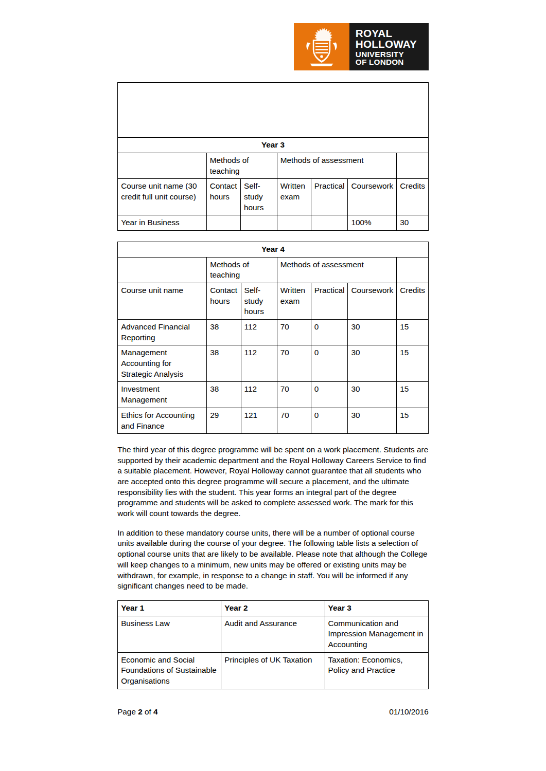ROYAL HOLLOWAY UNIVERSITY OF LONDON
| Year 3 |
| | Methods of teaching | Methods of assessment | |
| Course unit name (30 credit full unit course) | Contact hours | Self-study hours | Written exam | Practical | Coursework | Credits |
| Year in Business | | | | | 100% | 30 |
| Year 4 |
| | Methods of teaching | Methods of assessment | |
| Course unit name | Contact hours | Self-study hours | Written exam | Practical | Coursework | Credits |
| Advanced Financial Reporting | 38 | 112 | 70 | 0 | 30 | 15 |
| Management Accounting for Strategic Analysis | 38 | 112 | 70 | 0 | 30 | 15 |
| Investment Management | 38 | 112 | 70 | 0 | 30 | 15 |
| Ethics for Accounting and Finance | 29 | 121 | 70 | 0 | 30 | 15 |
The third year of this degree programme will be spent on a work placement. Students are supported by their academic department and the Royal Holloway Careers Service to find a suitable placement. However, Royal Holloway cannot guarantee that all students who are accepted onto this degree programme will secure a placement, and the ultimate responsibility lies with the student. This year forms an integral part of the degree programme and students will be asked to complete assessed work. The mark for this work will count towards the degree.
In addition to these mandatory course units, there will be a number of optional course units available during the course of your degree. The following table lists a selection of optional course units that are likely to be available. Please note that although the College will keep changes to a minimum, new units may be offered or existing units may be withdrawn, for example, in response to a change in staff. You will be informed if any significant changes need to be made.
| Year 1 | Year 2 | Year 3 |
| Business Law | Audit and Assurance | Communication and Impression Management in Accounting |
| Economic and Social Foundations of Sustainable Organisations | Principles of UK Taxation | Taxation: Economics, Policy and Practice |
Page 2 of 4
01/10/2016